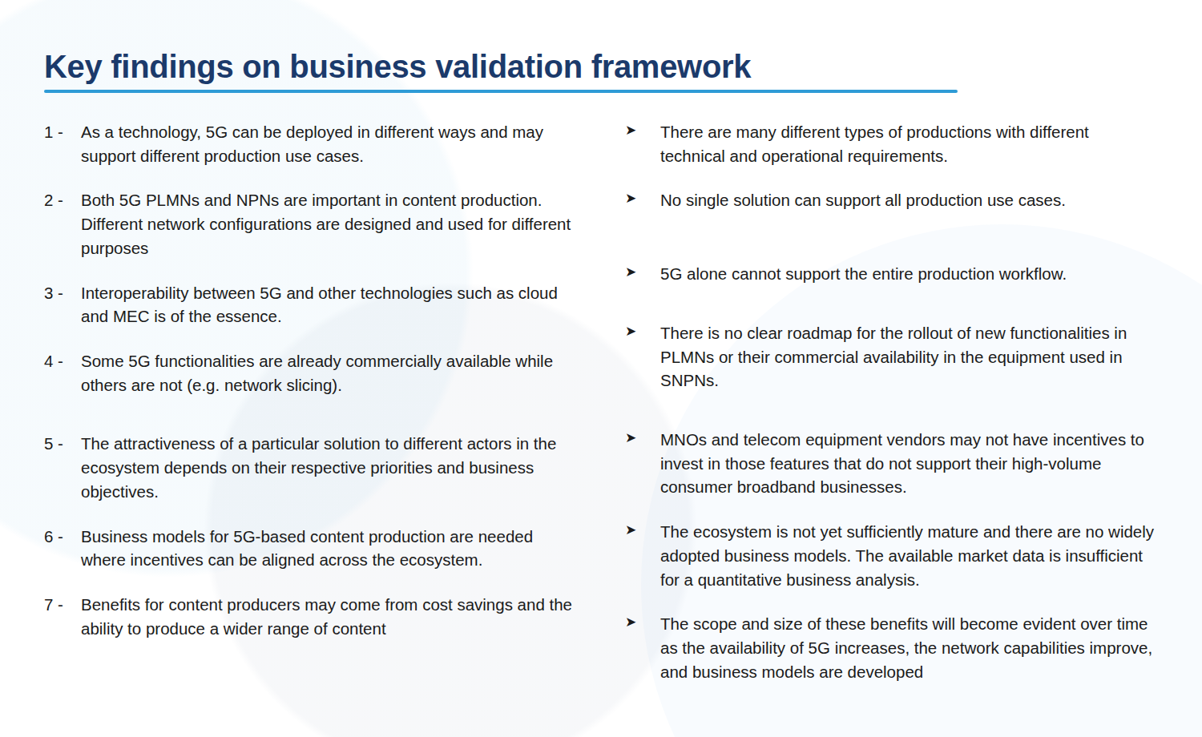Key findings on business validation framework
As a technology, 5G can be deployed in different ways and may support different production use cases.
Both 5G PLMNs and NPNs are important in content production. Different network configurations are designed and used for different purposes
Interoperability between 5G and other technologies such as cloud and MEC is of the essence.
Some 5G functionalities are already commercially available while others are not (e.g. network slicing).
The attractiveness of a particular solution to different actors in the ecosystem depends on their respective priorities and business objectives.
Business models for 5G-based content production are needed where incentives can be aligned across the ecosystem.
Benefits for content producers may come from cost savings and the ability to produce a wider range of content
There are many different types of productions with different technical and operational requirements.
No single solution can support all production use cases.
5G alone cannot support the entire production workflow.
There is no clear roadmap for the rollout of new functionalities in PLMNs or their commercial availability in the equipment used in SNPNs.
MNOs and telecom equipment vendors may not have incentives to invest in those features that do not support their high-volume consumer broadband businesses.
The ecosystem is not yet sufficiently mature and there are no widely adopted business models. The available market data is insufficient for a quantitative business analysis.
The scope and size of these benefits will become evident over time as the availability of 5G increases, the network capabilities improve, and business models are developed